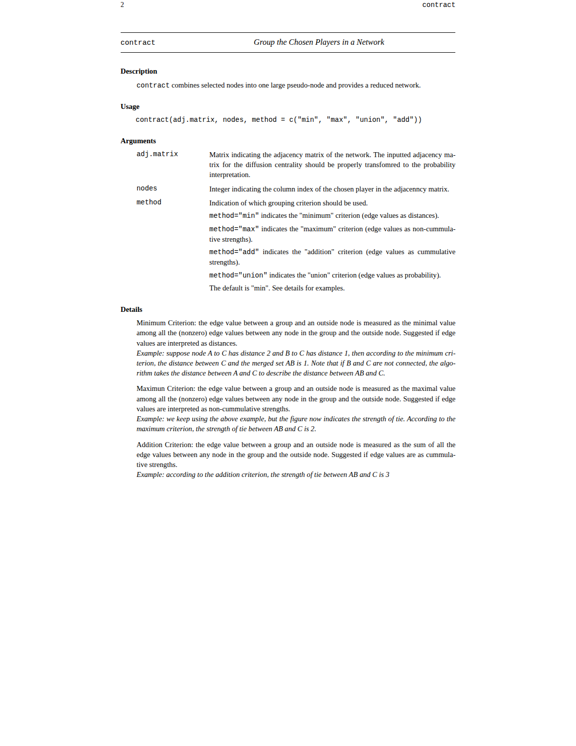2 contract
contract Group the Chosen Players in a Network
Description
contract combines selected nodes into one large pseudo-node and provides a reduced network.
Usage
contract(adj.matrix, nodes, method = c("min", "max", "union", "add"))
Arguments
adj.matrix
Matrix indicating the adjacency matrix of the network. The inputted adjacency matrix for the diffusion centrality should be properly transfomred to the probability interpretation.
nodes
Integer indicating the column index of the chosen player in the adjacenncy matrix.
method
Indication of which grouping criterion should be used.
method="min" indicates the "minimum" criterion (edge values as distances).
method="max" indicates the "maximum" criterion (edge values as non-cummulative strengths).
method="add" indicates the "addition" criterion (edge values as cummulative strengths).
method="union" indicates the "union" criterion (edge values as probability).
The default is "min". See details for examples.
Details
Minimum Criterion: the edge value between a group and an outside node is measured as the minimal value among all the (nonzero) edge values between any node in the group and the outside node. Suggested if edge values are interpreted as distances.
Example: suppose node A to C has distance 2 and B to C has distance 1, then according to the minimum criterion, the distance between C and the merged set AB is 1. Note that if B and C are not connected, the algorithm takes the distance between A and C to describe the distance between AB and C.
Maximun Criterion: the edge value between a group and an outside node is measured as the maximal value among all the (nonzero) edge values between any node in the group and the outside node. Suggested if edge values are interpreted as non-cummulative strengths.
Example: we keep using the above example, but the figure now indicates the strength of tie. According to the maximum criterion, the strength of tie between AB and C is 2.
Addition Criterion: the edge value between a group and an outside node is measured as the sum of all the edge values between any node in the group and the outside node. Suggested if edge values are as cummulative strengths.
Example: according to the addition criterion, the strength of tie between AB and C is 3